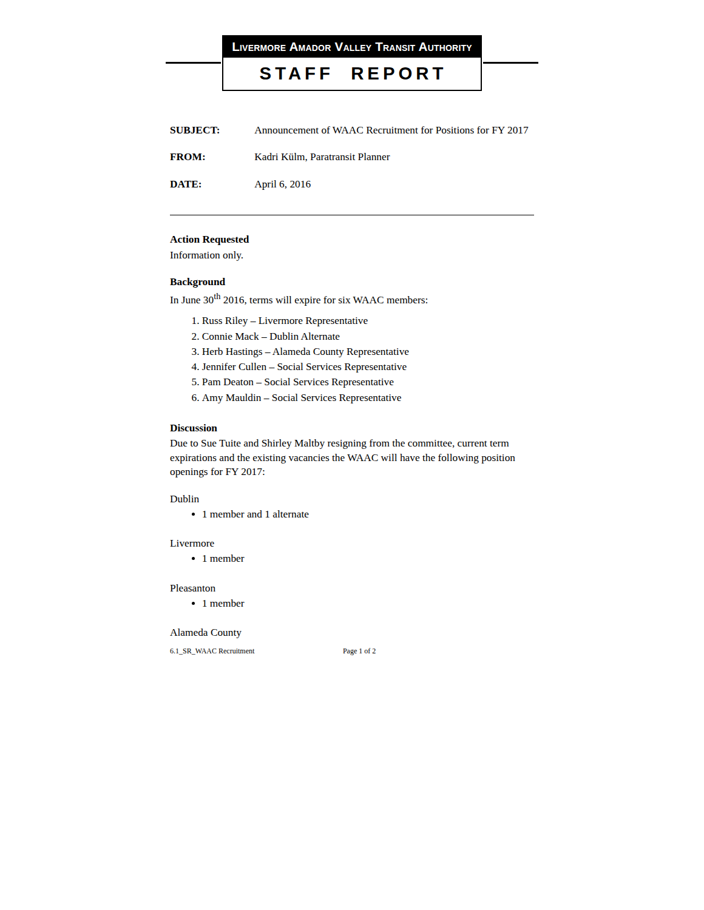Livermore Amador Valley Transit Authority
STAFF REPORT
| SUBJECT: | Announcement of WAAC Recruitment for Positions for FY 2017 |
| FROM: | Kadri Külm, Paratransit Planner |
| DATE: | April 6, 2016 |
Action Requested
Information only.
Background
In June 30th 2016, terms will expire for six WAAC members:
Russ Riley – Livermore Representative
Connie Mack – Dublin Alternate
Herb Hastings – Alameda County Representative
Jennifer Cullen – Social Services Representative
Pam Deaton – Social Services Representative
Amy Mauldin – Social Services Representative
Discussion
Due to Sue Tuite and Shirley Maltby resigning from the committee, current term expirations and the existing vacancies the WAAC will have the following position openings for FY 2017:
Dublin
1 member and 1 alternate
Livermore
1 member
Pleasanton
1 member
Alameda County
6.1_SR_WAAC Recruitment
Page 1 of 2